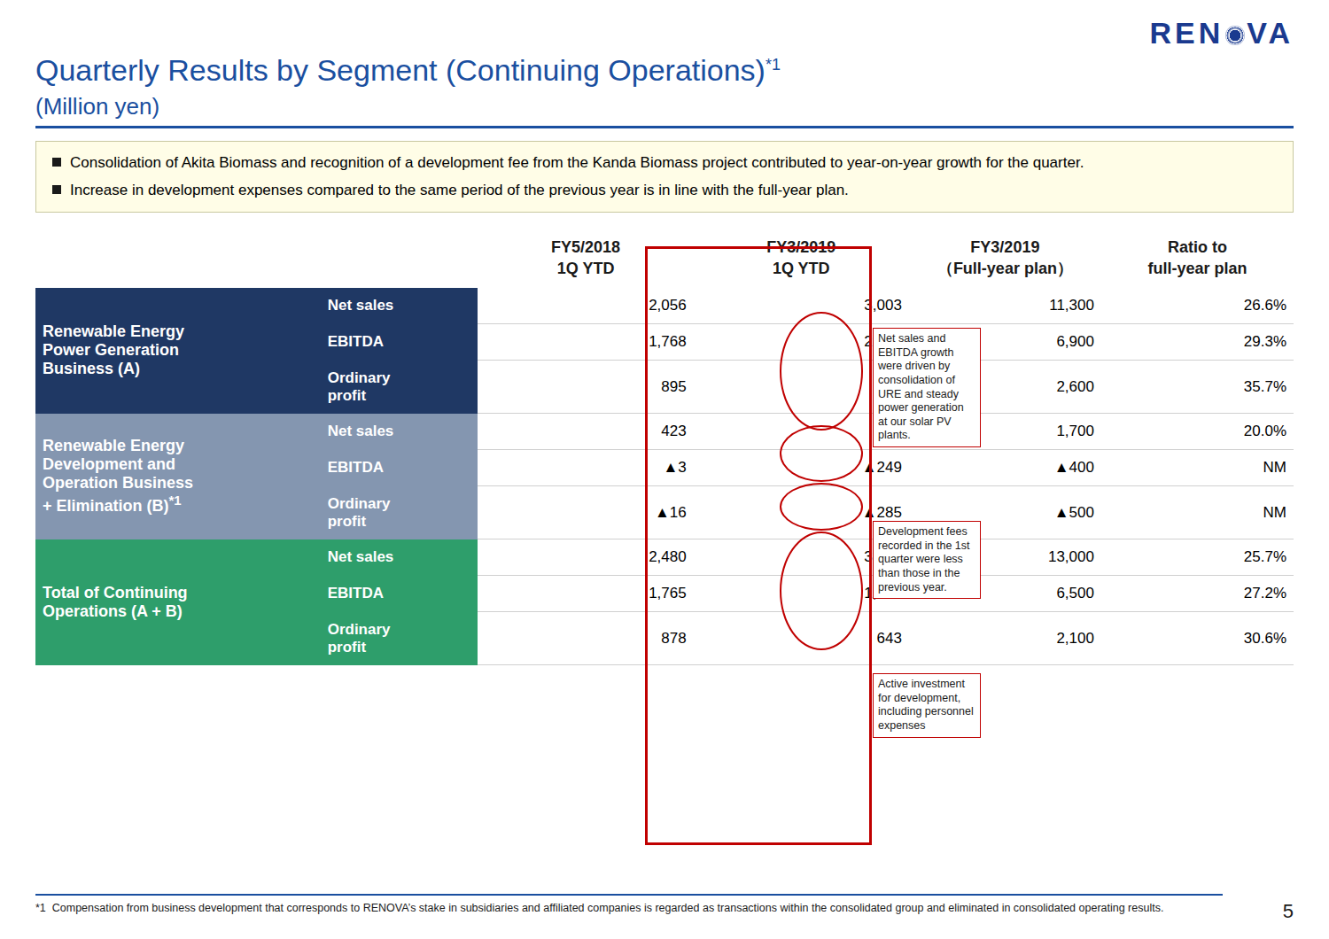REN VA
Quarterly Results by Segment (Continuing Operations)*1
(Million yen)
Consolidation of Akita Biomass and recognition of a development fee from the Kanda Biomass project contributed to year-on-year growth for the quarter.
Increase in development expenses compared to the same period of the previous year is in line with the full-year plan.
| | | FY5/2018 1Q YTD | FY3/2019 1Q YTD | FY3/2019 （Full-year plan） | Ratio to full-year plan |
| --- | --- | --- | --- | --- | --- |
| Renewable Energy Power Generation Business (A) | Net sales | 2,056 | 3,003 | 11,300 | 26.6% |
| EBITDA | 1,768 | 2,020 | 6,900 | 29.3% |
| Ordinary profit | 895 | 928 | 2,600 | 35.7% |
| Renewable Energy Development and Operation Business + Elimination (B) *1 | Net sales | 423 | 339 | 1,700 | 20.0% |
| EBITDA | ▲3 | ▲249 | ▲400 | NM |
| Ordinary profit | ▲16 | ▲285 | ▲500 | NM |
| Total of Continuing Operations (A + B) | Net sales | 2,480 | 3,343 | 13,000 | 25.7% |
| EBITDA | 1,765 | 1,770 | 6,500 | 27.2% |
| Ordinary profit | 878 | 643 | 2,100 | 30.6% |
Net sales and EBITDA growth were driven by consolidation of URE and steady power generation at our solar PV plants.
Development fees recorded in the 1st quarter were less than those in the previous year.
Active investment for development, including personnel expenses
*1 Compensation from business development that corresponds to RENOVA’s stake in subsidiaries and affiliated companies is regarded as transactions within the consolidated group and eliminated in consolidated operating results.
5